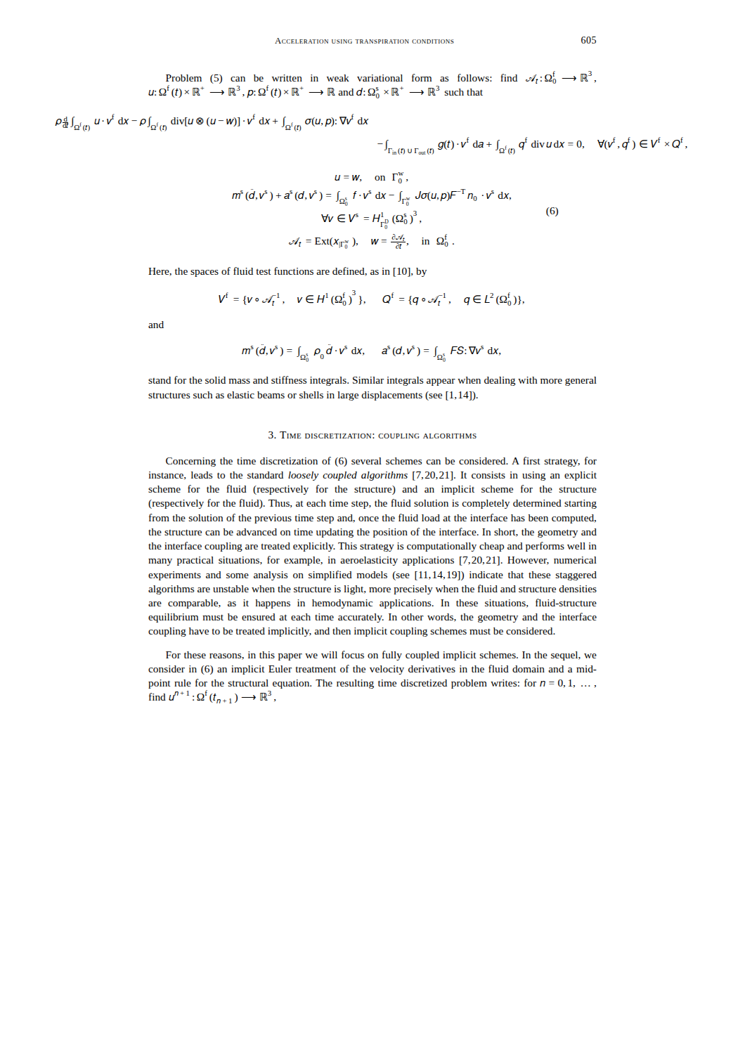Acceleration using transpiration conditions 605
Problem (5) can be written in weak variational form as follows: find 𝒜t:Ω0f⟶ℝ3 , u:Ωf(t)×ℝ+⟶ℝ3 , p:Ωf(t)×ℝ+⟶ℝ and d:Ω0s×ℝ+⟶ℝ3 such that
ρ ddt ∫Ωf(t) u·vfdx −ρ ∫Ωf(t) div[u⊗(u−w)] ·vfdx + ∫Ωf(t) σ(u,p):∇vfdx − ∫Γin(t)∪Γout(t) g(t)·vfda + ∫Ωf(t) qfdivudx =0, ∀(vf,qf) ∈Vf×Qf,
u=w,on Γ0w, ms(d¨,vs) + as(d,vs) = ∫Ω0s f·vsdx − ∫Γ0w Jσ(u,p) F−T n0·vsdx, ∀v∈Vs = HΓ0D1 (Ω0s)3, 𝒜t=Ext( x|Γ0w ), w=∂𝒜t∂t, in Ω0f. (6)
Here, the spaces of fluid test functions are defined, as in [10], by
Vf= { v∘𝒜t−1, v∈H1(Ω0f)3 } , Qf= { q∘𝒜t−1, q∈L2(Ω0f) } ,
and
ms(d¨,vs) = ∫Ω0s ρ0d¨·vsdx, as(d,vs) = ∫Ω0s FS:∇vsdx,
stand for the solid mass and stiffness integrals. Similar integrals appear when dealing with more general structures such as elastic beams or shells in large displacements (see [1, 14]).
3. Time discretization: coupling algorithms
Concerning the time discretization of (6) several schemes can be considered. A first strategy, for instance, leads to the standard loosely coupled algorithms [7, 20, 21]. It consists in using an explicit scheme for the fluid (respectively for the structure) and an implicit scheme for the structure (respectively for the fluid). Thus, at each time step, the fluid solution is completely determined starting from the solution of the previous time step and, once the fluid load at the interface has been computed, the structure can be advanced on time updating the position of the interface. In short, the geometry and the interface coupling are treated explicitly. This strategy is computationally cheap and performs well in many practical situations, for example, in aeroelasticity applications [7, 20, 21]. However, numerical experiments and some analysis on simplified models (see [11, 14, 19]) indicate that these staggered algorithms are unstable when the structure is light, more precisely when the fluid and structure densities are comparable, as it happens in hemodynamic applications. In these situations, fluid-structure equilibrium must be ensured at each time accurately. In other words, the geometry and the interface coupling have to be treated implicitly, and then implicit coupling schemes must be considered.
For these reasons, in this paper we will focus on fully coupled implicit schemes. In the sequel, we consider in (6) an implicit Euler treatment of the velocity derivatives in the fluid domain and a mid-point rule for the structural equation. The resulting time discretized problem writes: for n=0,1,… , find un+1: Ωf(tn+1) ⟶ℝ3 ,